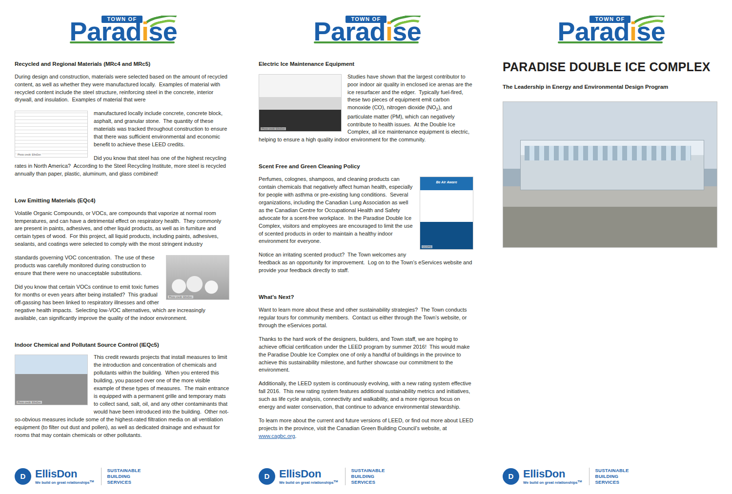TOWN OF Paradise
Recycled and Regional Materials (MRc4 and MRc5)
During design and construction, materials were selected based on the amount of recycled content, as well as whether they were manufactured locally. Examples of material with recycled content include the steel structure, reinforcing steel in the concrete, interior drywall, and insulation. Examples of material that were
Photo credit: EllisDon
manufactured locally include concrete, concrete block, asphalt, and granular stone. The quantity of these materials was tracked throughout construction to ensure that there was sufficient environmental and economic benefit to achieve these LEED credits.
Did you know that steel has one of the highest recycling rates in North America? According to the Steel Recycling Institute, more steel is recycled annually than paper, plastic, aluminum, and glass combined!
Low Emitting Materials (EQc4)
Volatile Organic Compounds, or VOCs, are compounds that vaporize at normal room temperatures, and can have a detrimental effect on respiratory health. They commonly are present in paints, adhesives, and other liquid products, as well as in furniture and certain types of wood. For this project, all liquid products, including paints, adhesives, sealants, and coatings were selected to comply with the most stringent industry
Photo credit: EllisDon
standards governing VOC concentration. The use of these products was carefully monitored during construction to ensure that there were no unacceptable substitutions.
Did you know that certain VOCs continue to emit toxic fumes for months or even years after being installed? This gradual off-gassing has been linked to respiratory illnesses and other negative health impacts. Selecting low-VOC alternatives, which are increasingly available, can significantly improve the quality of the indoor environment.
Indoor Chemical and Pollutant Source Control (IEQc5)
Photo credit: EllisDon
This credit rewards projects that install measures to limit the introduction and concentration of chemicals and pollutants within the building. When you entered this building, you passed over one of the more visible example of these types of measures. The main entrance is equipped with a permanent grille and temporary mats to collect sand, salt, oil, and any other contaminants that would have been introduced into the building. Other not-so-obvious measures include some of the highest-rated filtration media on all ventilation equipment (to filter out dust and pollen), as well as dedicated drainage and exhaust for rooms that may contain chemicals or other pollutants.
D EllisDon
We build on great relationshipsTM
SUSTAINABLE
BUILDING
SERVICES
TOWN OF Paradise
Electric Ice Maintenance Equipment
Photo credit: EllisDon
Studies have shown that the largest contributor to poor indoor air quality in enclosed ice arenas are the ice resurfacer and the edger. Typically fuel-fired, these two pieces of equipment emit carbon monoxide (CO), nitrogen dioxide (NO2), and particulate matter (PM), which can negatively contribute to health issues. At the Double Ice Complex, all ice maintenance equipment is electric, helping to ensure a high quality indoor environment for the community.
Scent Free and Green Cleaning Policy
CCOHS
Perfumes, colognes, shampoos, and cleaning products can contain chemicals that negatively affect human health, especially for people with asthma or pre-existing lung conditions. Several organizations, including the Canadian Lung Association as well as the Canadian Centre for Occupational Health and Safety advocate for a scent-free workplace. In the Paradise Double Ice Complex, visitors and employees are encouraged to limit the use of scented products in order to maintain a healthy indoor environment for everyone.
Notice an irritating scented product? The Town welcomes any feedback as an opportunity for improvement. Log on to the Town’s eServices website and provide your feedback directly to staff.
What’s Next?
Want to learn more about these and other sustainability strategies? The Town conducts regular tours for community members. Contact us either through the Town’s website, or through the eServices portal.
Thanks to the hard work of the designers, builders, and Town staff, we are hoping to achieve official certification under the LEED program by summer 2016! This would make the Paradise Double Ice Complex one of only a handful of buildings in the province to achieve this sustainability milestone, and further showcase our commitment to the environment.
Additionally, the LEED system is continuously evolving, with a new rating system effective fall 2016. This new rating system features additional sustainability metrics and initiatives, such as life cycle analysis, connectivity and walkability, and a more rigorous focus on energy and water conservation, that continue to advance environmental stewardship.
To learn more about the current and future versions of LEED, or find out more about LEED projects in the province, visit the Canadian Green Building Council’s website, at www.cagbc.org.
D EllisDon
We build on great relationshipsTM
SUSTAINABLE
BUILDING
SERVICES
TOWN OF Paradise
PARADISE DOUBLE ICE COMPLEX
The Leadership in Energy and Environmental Design Program
D EllisDon
We build on great relationshipsTM
SUSTAINABLE
BUILDING
SERVICES